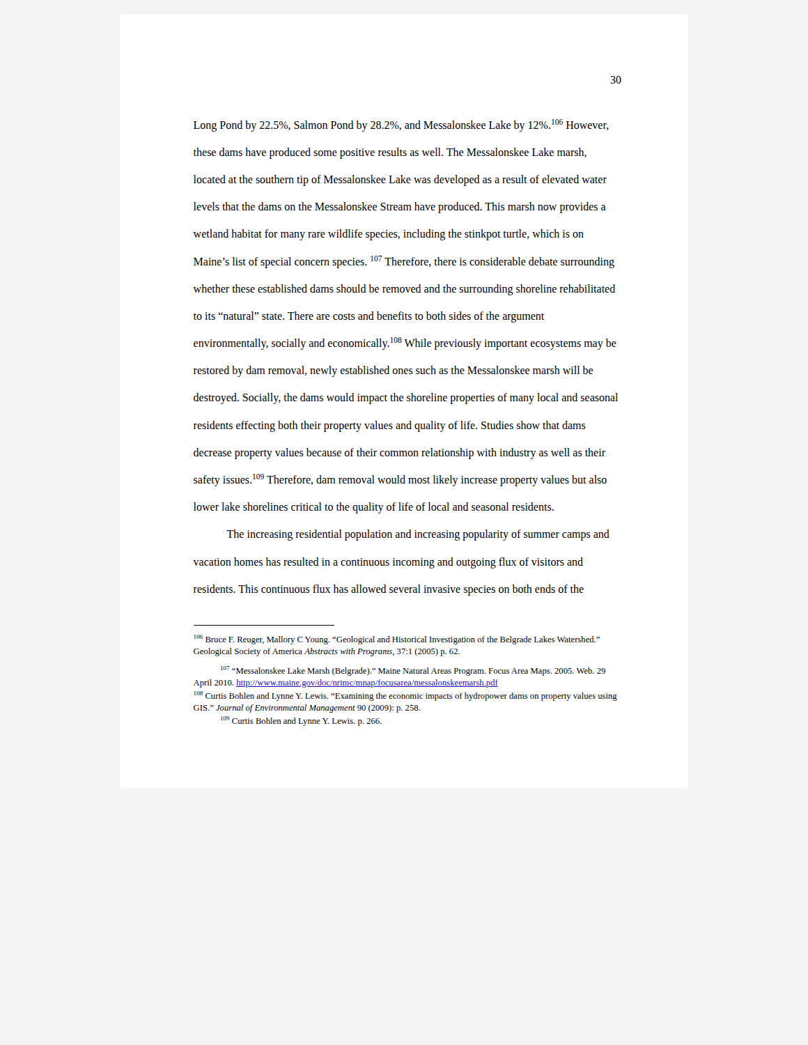30
Long Pond by 22.5%, Salmon Pond by 28.2%, and Messalonskee Lake by 12%.106 However, these dams have produced some positive results as well. The Messalonskee Lake marsh, located at the southern tip of Messalonskee Lake was developed as a result of elevated water levels that the dams on the Messalonskee Stream have produced. This marsh now provides a wetland habitat for many rare wildlife species, including the stinkpot turtle, which is on Maine’s list of special concern species. 107 Therefore, there is considerable debate surrounding whether these established dams should be removed and the surrounding shoreline rehabilitated to its “natural” state. There are costs and benefits to both sides of the argument environmentally, socially and economically.108 While previously important ecosystems may be restored by dam removal, newly established ones such as the Messalonskee marsh will be destroyed. Socially, the dams would impact the shoreline properties of many local and seasonal residents effecting both their property values and quality of life. Studies show that dams decrease property values because of their common relationship with industry as well as their safety issues.109 Therefore, dam removal would most likely increase property values but also lower lake shorelines critical to the quality of life of local and seasonal residents.
The increasing residential population and increasing popularity of summer camps and vacation homes has resulted in a continuous incoming and outgoing flux of visitors and residents. This continuous flux has allowed several invasive species on both ends of the
106 Bruce F. Reuger, Mallory C Young. “Geological and Historical Investigation of the Belgrade Lakes Watershed.” Geological Society of America Abstracts with Programs, 37:1 (2005) p. 62.
107 “Messalonskee Lake Marsh (Belgrade).” Maine Natural Areas Program. Focus Area Maps. 2005. Web. 29 April 2010. http://www.maine.gov/doc/nrimc/mnap/focusarea/messalonskeemarsh.pdf
108 Curtis Bohlen and Lynne Y. Lewis. “Examining the economic impacts of hydropower dams on property values using GIS.” Journal of Environmental Management 90 (2009): p. 258.
109 Curtis Bohlen and Lynne Y. Lewis. p. 266.